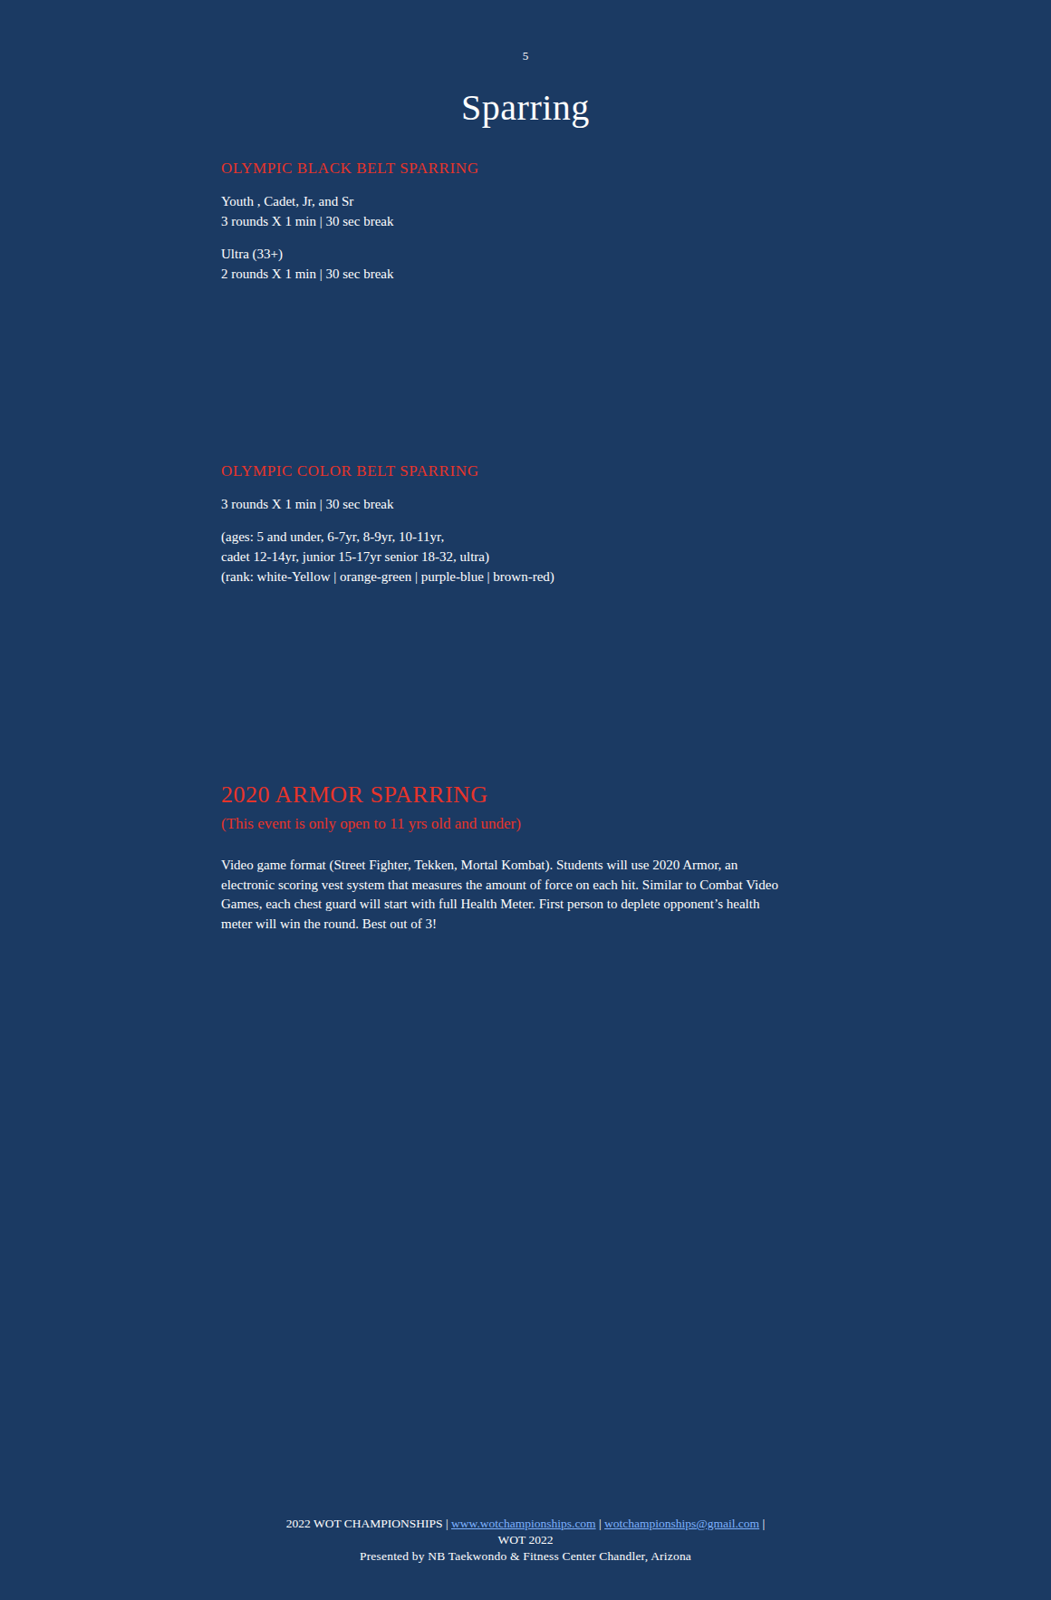5
Sparring
OLYMPIC BLACK BELT SPARRING
Youth , Cadet, Jr, and Sr
3 rounds X 1 min | 30 sec break
Ultra (33+)
2 rounds X 1 min | 30 sec break
OLYMPIC COLOR BELT SPARRING
3 rounds X 1 min | 30 sec break
(ages: 5 and under, 6-7yr, 8-9yr, 10-11yr,
cadet 12-14yr, junior 15-17yr senior 18-32, ultra)
(rank: white-Yellow | orange-green | purple-blue | brown-red)
2020 ARMOR SPARRING
(This event is only open to 11 yrs old and under)
Video game format (Street Fighter, Tekken, Mortal Kombat). Students will use 2020 Armor, an electronic scoring vest system that measures the amount of force on each hit. Similar to Combat Video Games, each chest guard will start with full Health Meter. First person to deplete opponent’s health meter will win the round. Best out of 3!
2022 WOT CHAMPIONSHIPS | www.wotchampionships.com | wotchampionships@gmail.com |
WOT 2022
Presented by NB Taekwondo & Fitness Center Chandler, Arizona